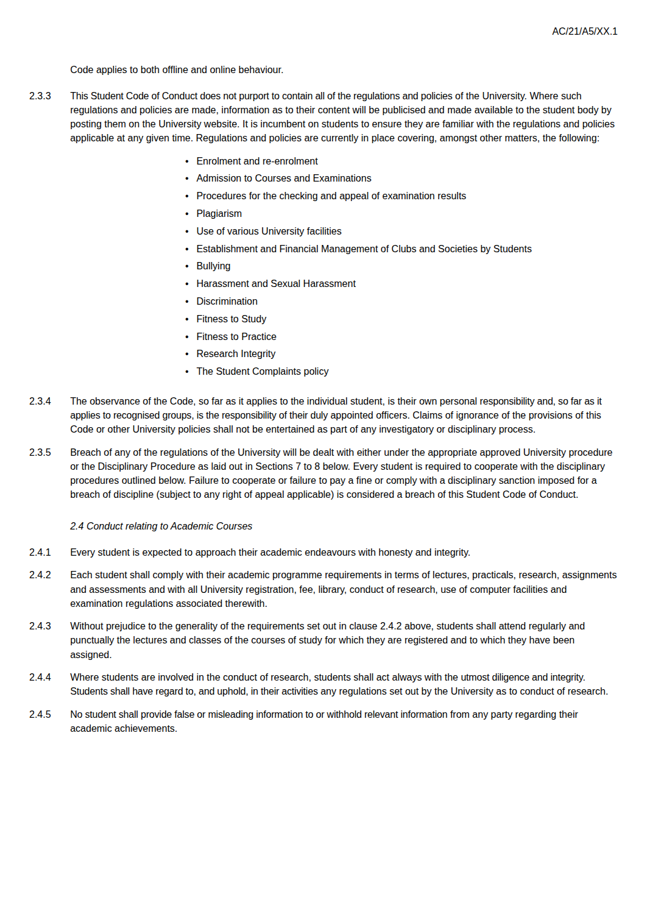AC/21/A5/XX.1
Code applies to both offline and online behaviour.
2.3.3
This Student Code of Conduct does not purport to contain all of the regulations and policies of the University. Where such regulations and policies are made, information as to their content will be publicised and made available to the student body by posting them on the University website. It is incumbent on students to ensure they are familiar with the regulations and policies applicable at any given time. Regulations and policies are currently in place covering, amongst other matters, the following:
Enrolment and re-enrolment
Admission to Courses and Examinations
Procedures for the checking and appeal of examination results
Plagiarism
Use of various University facilities
Establishment and Financial Management of Clubs and Societies by Students
Bullying
Harassment and Sexual Harassment
Discrimination
Fitness to Study
Fitness to Practice
Research Integrity
The Student Complaints policy
2.3.4
The observance of the Code, so far as it applies to the individual student, is their own personal responsibility and, so far as it applies to recognised groups, is the responsibility of their duly appointed officers. Claims of ignorance of the provisions of this Code or other University policies shall not be entertained as part of any investigatory or disciplinary process.
2.3.5
Breach of any of the regulations of the University will be dealt with either under the appropriate approved University procedure or the Disciplinary Procedure as laid out in Sections 7 to 8 below. Every student is required to cooperate with the disciplinary procedures outlined below. Failure to cooperate or failure to pay a fine or comply with a disciplinary sanction imposed for a breach of discipline (subject to any right of appeal applicable) is considered a breach of this Student Code of Conduct.
2.4 Conduct relating to Academic Courses
2.4.1
Every student is expected to approach their academic endeavours with honesty and integrity.
2.4.2
Each student shall comply with their academic programme requirements in terms of lectures, practicals, research, assignments and assessments and with all University registration, fee, library, conduct of research, use of computer facilities and examination regulations associated therewith.
2.4.3
Without prejudice to the generality of the requirements set out in clause 2.4.2 above, students shall attend regularly and punctually the lectures and classes of the courses of study for which they are registered and to which they have been assigned.
2.4.4
Where students are involved in the conduct of research, students shall act always with the utmost diligence and integrity. Students shall have regard to, and uphold, in their activities any regulations set out by the University as to conduct of research.
2.4.5
No student shall provide false or misleading information to or withhold relevant information from any party regarding their academic achievements.